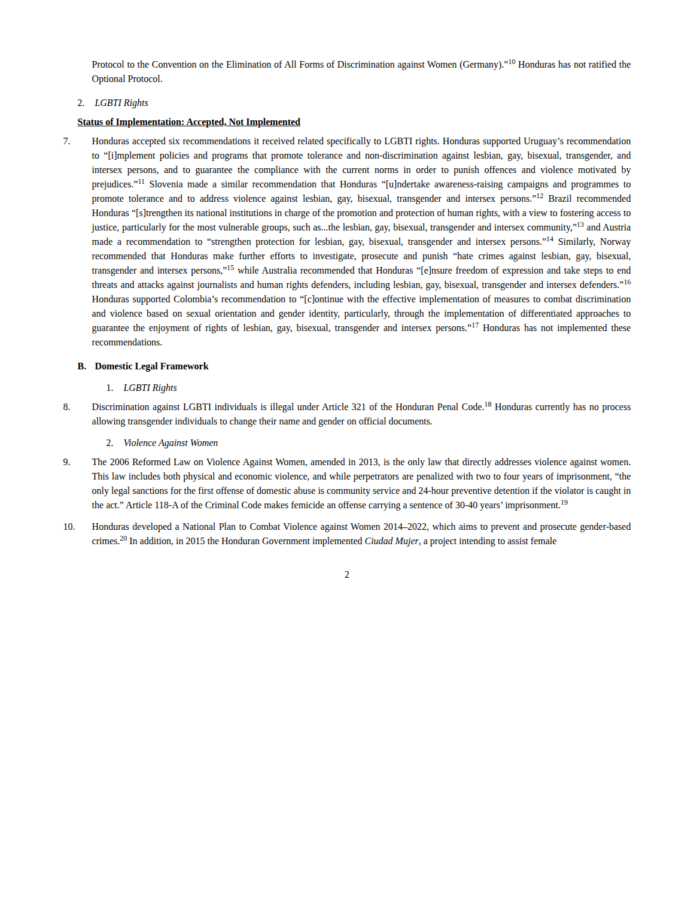Protocol to the Convention on the Elimination of All Forms of Discrimination against Women (Germany).”10 Honduras has not ratified the Optional Protocol.
2. LGBTI Rights
Status of Implementation: Accepted, Not Implemented
7. Honduras accepted six recommendations it received related specifically to LGBTI rights. Honduras supported Uruguay’s recommendation to “[i]mplement policies and programs that promote tolerance and non-discrimination against lesbian, gay, bisexual, transgender, and intersex persons, and to guarantee the compliance with the current norms in order to punish offences and violence motivated by prejudices.”11 Slovenia made a similar recommendation that Honduras “[u]ndertake awareness-raising campaigns and programmes to promote tolerance and to address violence against lesbian, gay, bisexual, transgender and intersex persons.”12 Brazil recommended Honduras “[s]trengthen its national institutions in charge of the promotion and protection of human rights, with a view to fostering access to justice, particularly for the most vulnerable groups, such as...the lesbian, gay, bisexual, transgender and intersex community,”13 and Austria made a recommendation to “strengthen protection for lesbian, gay, bisexual, transgender and intersex persons.”14 Similarly, Norway recommended that Honduras make further efforts to investigate, prosecute and punish “hate crimes against lesbian, gay, bisexual, transgender and intersex persons,”15 while Australia recommended that Honduras “[e]nsure freedom of expression and take steps to end threats and attacks against journalists and human rights defenders, including lesbian, gay, bisexual, transgender and intersex defenders.”16 Honduras supported Colombia’s recommendation to “[c]ontinue with the effective implementation of measures to combat discrimination and violence based on sexual orientation and gender identity, particularly, through the implementation of differentiated approaches to guarantee the enjoyment of rights of lesbian, gay, bisexual, transgender and intersex persons.”17 Honduras has not implemented these recommendations.
B. Domestic Legal Framework
1. LGBTI Rights
8. Discrimination against LGBTI individuals is illegal under Article 321 of the Honduran Penal Code.18 Honduras currently has no process allowing transgender individuals to change their name and gender on official documents.
2. Violence Against Women
9. The 2006 Reformed Law on Violence Against Women, amended in 2013, is the only law that directly addresses violence against women. This law includes both physical and economic violence, and while perpetrators are penalized with two to four years of imprisonment, “the only legal sanctions for the first offense of domestic abuse is community service and 24-hour preventive detention if the violator is caught in the act.” Article 118-A of the Criminal Code makes femicide an offense carrying a sentence of 30-40 years’ imprisonment.19
10. Honduras developed a National Plan to Combat Violence against Women 2014–2022, which aims to prevent and prosecute gender-based crimes.20 In addition, in 2015 the Honduran Government implemented Ciudad Mujer, a project intending to assist female
2